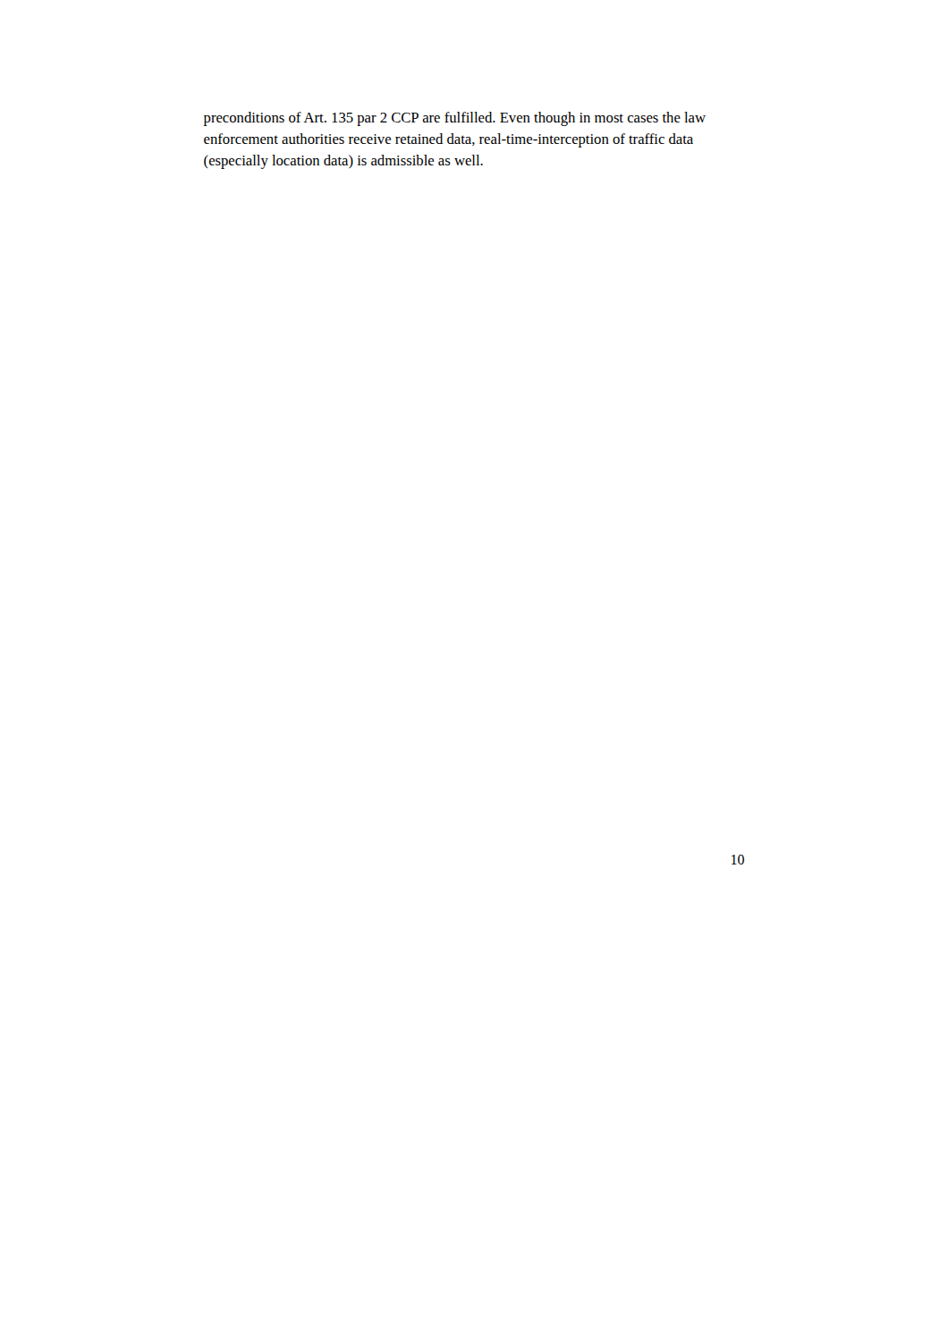preconditions of Art. 135 par 2 CCP are fulfilled. Even though in most cases the law enforcement authorities receive retained data, real-time-interception of traffic data (especially location data) is admissible as well.
10